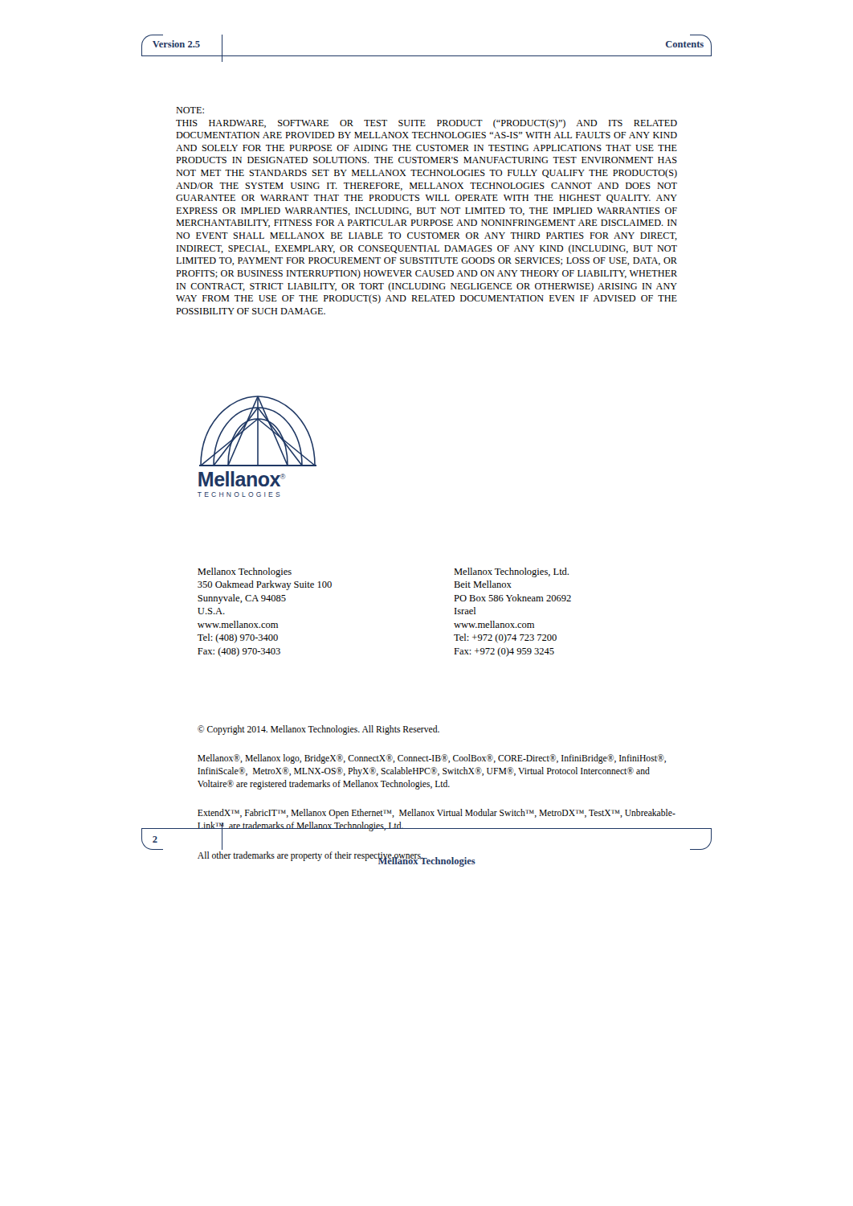Version 2.5
Contents
NOTE: THIS HARDWARE, SOFTWARE OR TEST SUITE PRODUCT (“PRODUCT(S)”) AND ITS RELATED DOCUMENTATION ARE PROVIDED BY MELLANOX TECHNOLOGIES “AS-IS” WITH ALL FAULTS OF ANY KIND AND SOLELY FOR THE PURPOSE OF AIDING THE CUSTOMER IN TESTING APPLICATIONS THAT USE THE PRODUCTS IN DESIGNATED SOLUTIONS. THE CUSTOMER'S MANUFACTURING TEST ENVIRONMENT HAS NOT MET THE STANDARDS SET BY MELLANOX TECHNOLOGIES TO FULLY QUALIFY THE PRODUCTO(S) AND/OR THE SYSTEM USING IT. THEREFORE, MELLANOX TECHNOLOGIES CANNOT AND DOES NOT GUARANTEE OR WARRANT THAT THE PRODUCTS WILL OPERATE WITH THE HIGHEST QUALITY. ANY EXPRESS OR IMPLIED WARRANTIES, INCLUDING, BUT NOT LIMITED TO, THE IMPLIED WARRANTIES OF MERCHANTABILITY, FITNESS FOR A PARTICULAR PURPOSE AND NONINFRINGEMENT ARE DISCLAIMED. IN NO EVENT SHALL MELLANOX BE LIABLE TO CUSTOMER OR ANY THIRD PARTIES FOR ANY DIRECT, INDIRECT, SPECIAL, EXEMPLARY, OR CONSEQUENTIAL DAMAGES OF ANY KIND (INCLUDING, BUT NOT LIMITED TO, PAYMENT FOR PROCUREMENT OF SUBSTITUTE GOODS OR SERVICES; LOSS OF USE, DATA, OR PROFITS; OR BUSINESS INTERRUPTION) HOWEVER CAUSED AND ON ANY THEORY OF LIABILITY, WHETHER IN CONTRACT, STRICT LIABILITY, OR TORT (INCLUDING NEGLIGENCE OR OTHERWISE) ARISING IN ANY WAY FROM THE USE OF THE PRODUCT(S) AND RELATED DOCUMENTATION EVEN IF ADVISED OF THE POSSIBILITY OF SUCH DAMAGE.
Mellanox®
TECHNOLOGIES
| Mellanox Technologies 350 Oakmead Parkway Suite 100 Sunnyvale, CA 94085 U.S.A. www.mellanox.com Tel: (408) 970-3400 Fax: (408) 970-3403 | Mellanox Technologies, Ltd. Beit Mellanox PO Box 586 Yokneam 20692 Israel www.mellanox.com Tel: +972 (0)74 723 7200 Fax: +972 (0)4 959 3245 |
© Copyright 2014. Mellanox Technologies. All Rights Reserved.
Mellanox®, Mellanox logo, BridgeX®, ConnectX®, Connect-IB®, CoolBox®, CORE-Direct®, InfiniBridge®, InfiniHost®, InfiniScale®, MetroX®, MLNX-OS®, PhyX®, ScalableHPC®, SwitchX®, UFM®, Virtual Protocol Interconnect® and Voltaire® are registered trademarks of Mellanox Technologies, Ltd.
ExtendX™, FabricIT™, Mellanox Open Ethernet™, Mellanox Virtual Modular Switch™, MetroDX™, TestX™, Unbreakable-Link™ are trademarks of Mellanox Technologies, Ltd.
All other trademarks are property of their respective owners.
2
Mellanox Technologies